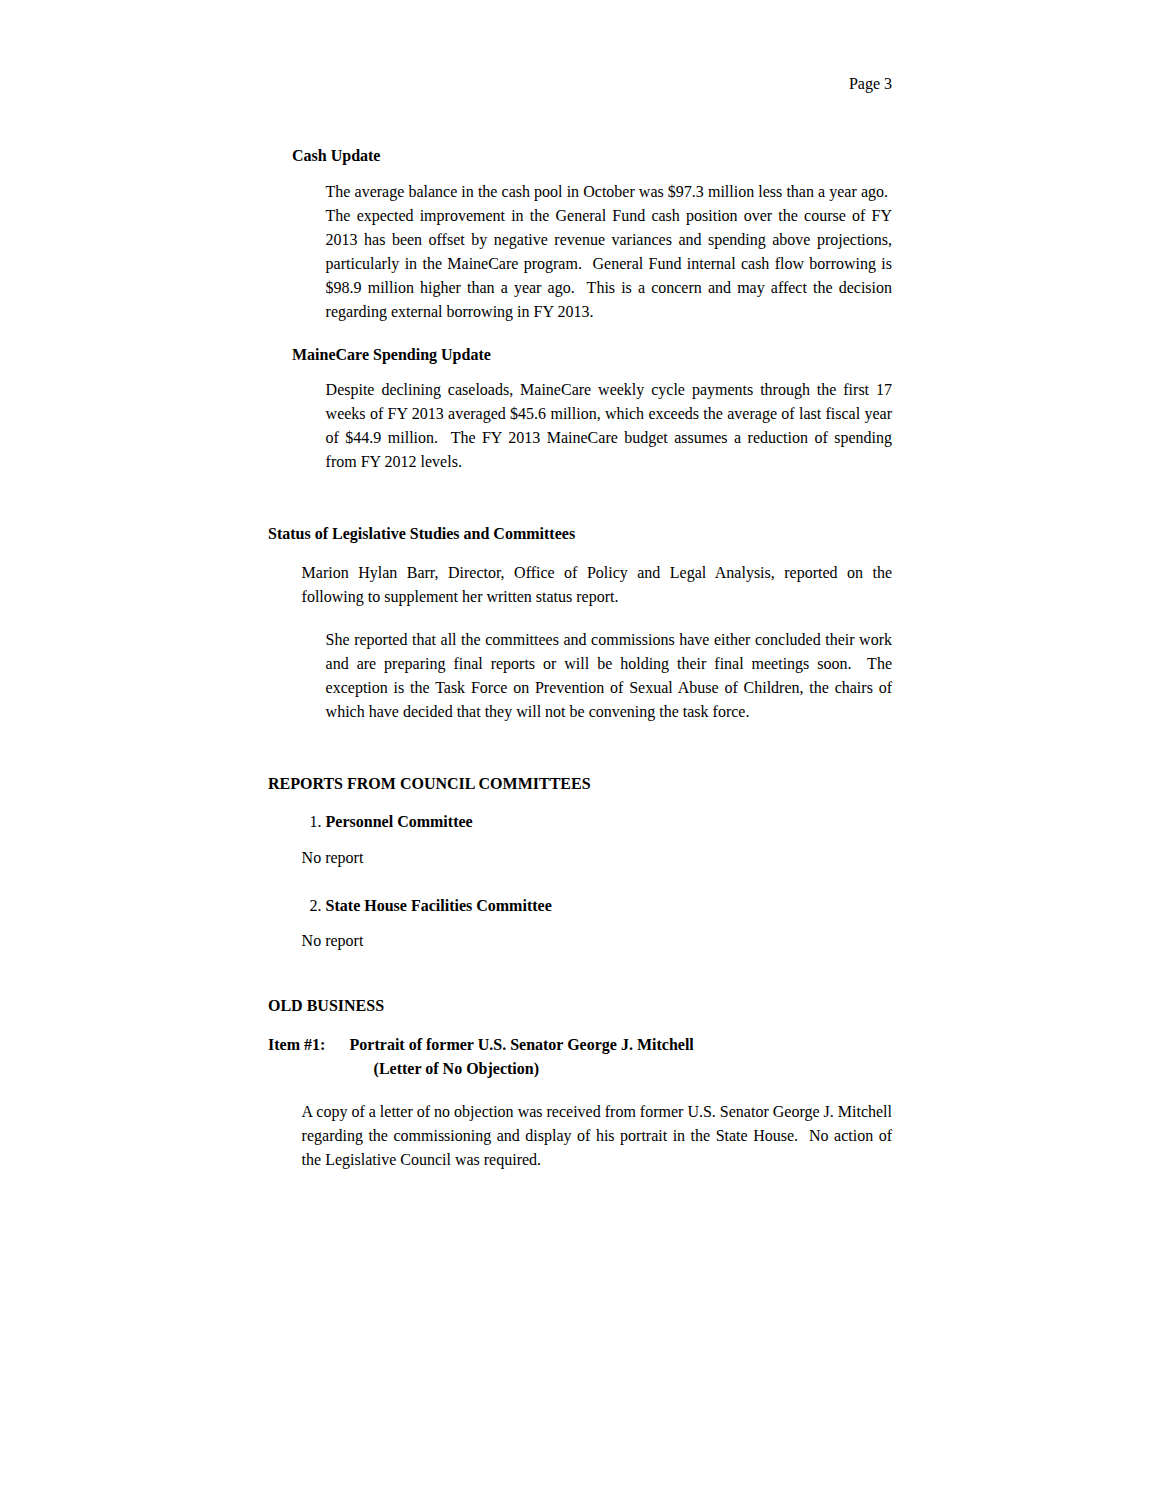Page 3
Cash Update
The average balance in the cash pool in October was $97.3 million less than a year ago. The expected improvement in the General Fund cash position over the course of FY 2013 has been offset by negative revenue variances and spending above projections, particularly in the MaineCare program. General Fund internal cash flow borrowing is $98.9 million higher than a year ago. This is a concern and may affect the decision regarding external borrowing in FY 2013.
MaineCare Spending Update
Despite declining caseloads, MaineCare weekly cycle payments through the first 17 weeks of FY 2013 averaged $45.6 million, which exceeds the average of last fiscal year of $44.9 million. The FY 2013 MaineCare budget assumes a reduction of spending from FY 2012 levels.
Status of Legislative Studies and Committees
Marion Hylan Barr, Director, Office of Policy and Legal Analysis, reported on the following to supplement her written status report.
She reported that all the committees and commissions have either concluded their work and are preparing final reports or will be holding their final meetings soon. The exception is the Task Force on Prevention of Sexual Abuse of Children, the chairs of which have decided that they will not be convening the task force.
REPORTS FROM COUNCIL COMMITTEES
Personnel Committee
No report
State House Facilities Committee
No report
OLD BUSINESS
Item #1: Portrait of former U.S. Senator George J. Mitchell(Letter of No Objection)
A copy of a letter of no objection was received from former U.S. Senator George J. Mitchell regarding the commissioning and display of his portrait in the State House. No action of the Legislative Council was required.